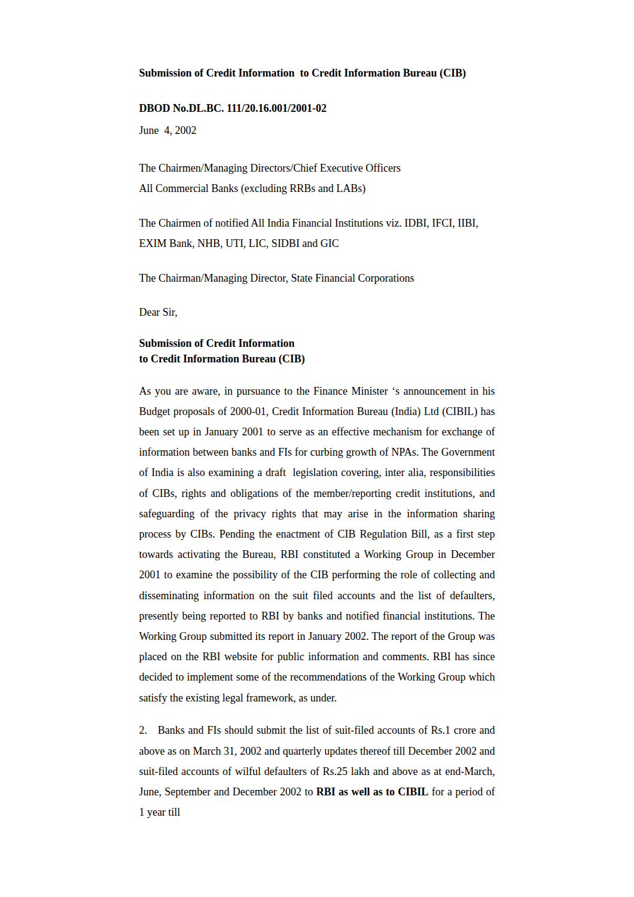Submission of Credit Information to Credit Information Bureau (CIB)
DBOD No.DL.BC. 111/20.16.001/2001-02
June 4, 2002
The Chairmen/Managing Directors/Chief Executive Officers
All Commercial Banks (excluding RRBs and LABs)
The Chairmen of notified All India Financial Institutions viz. IDBI, IFCI, IIBI, EXIM Bank, NHB, UTI, LIC, SIDBI and GIC
The Chairman/Managing Director, State Financial Corporations
Dear Sir,
Submission of Credit Information
to Credit Information Bureau (CIB)
As you are aware, in pursuance to the Finance Minister ‘s announcement in his Budget proposals of 2000-01, Credit Information Bureau (India) Ltd (CIBIL) has been set up in January 2001 to serve as an effective mechanism for exchange of information between banks and FIs for curbing growth of NPAs. The Government of India is also examining a draft legislation covering, inter alia, responsibilities of CIBs, rights and obligations of the member/reporting credit institutions, and safeguarding of the privacy rights that may arise in the information sharing process by CIBs. Pending the enactment of CIB Regulation Bill, as a first step towards activating the Bureau, RBI constituted a Working Group in December 2001 to examine the possibility of the CIB performing the role of collecting and disseminating information on the suit filed accounts and the list of defaulters, presently being reported to RBI by banks and notified financial institutions. The Working Group submitted its report in January 2002. The report of the Group was placed on the RBI website for public information and comments. RBI has since decided to implement some of the recommendations of the Working Group which satisfy the existing legal framework, as under.
2. Banks and FIs should submit the list of suit-filed accounts of Rs.1 crore and above as on March 31, 2002 and quarterly updates thereof till December 2002 and suit-filed accounts of wilful defaulters of Rs.25 lakh and above as at end-March, June, September and December 2002 to RBI as well as to CIBIL for a period of 1 year till